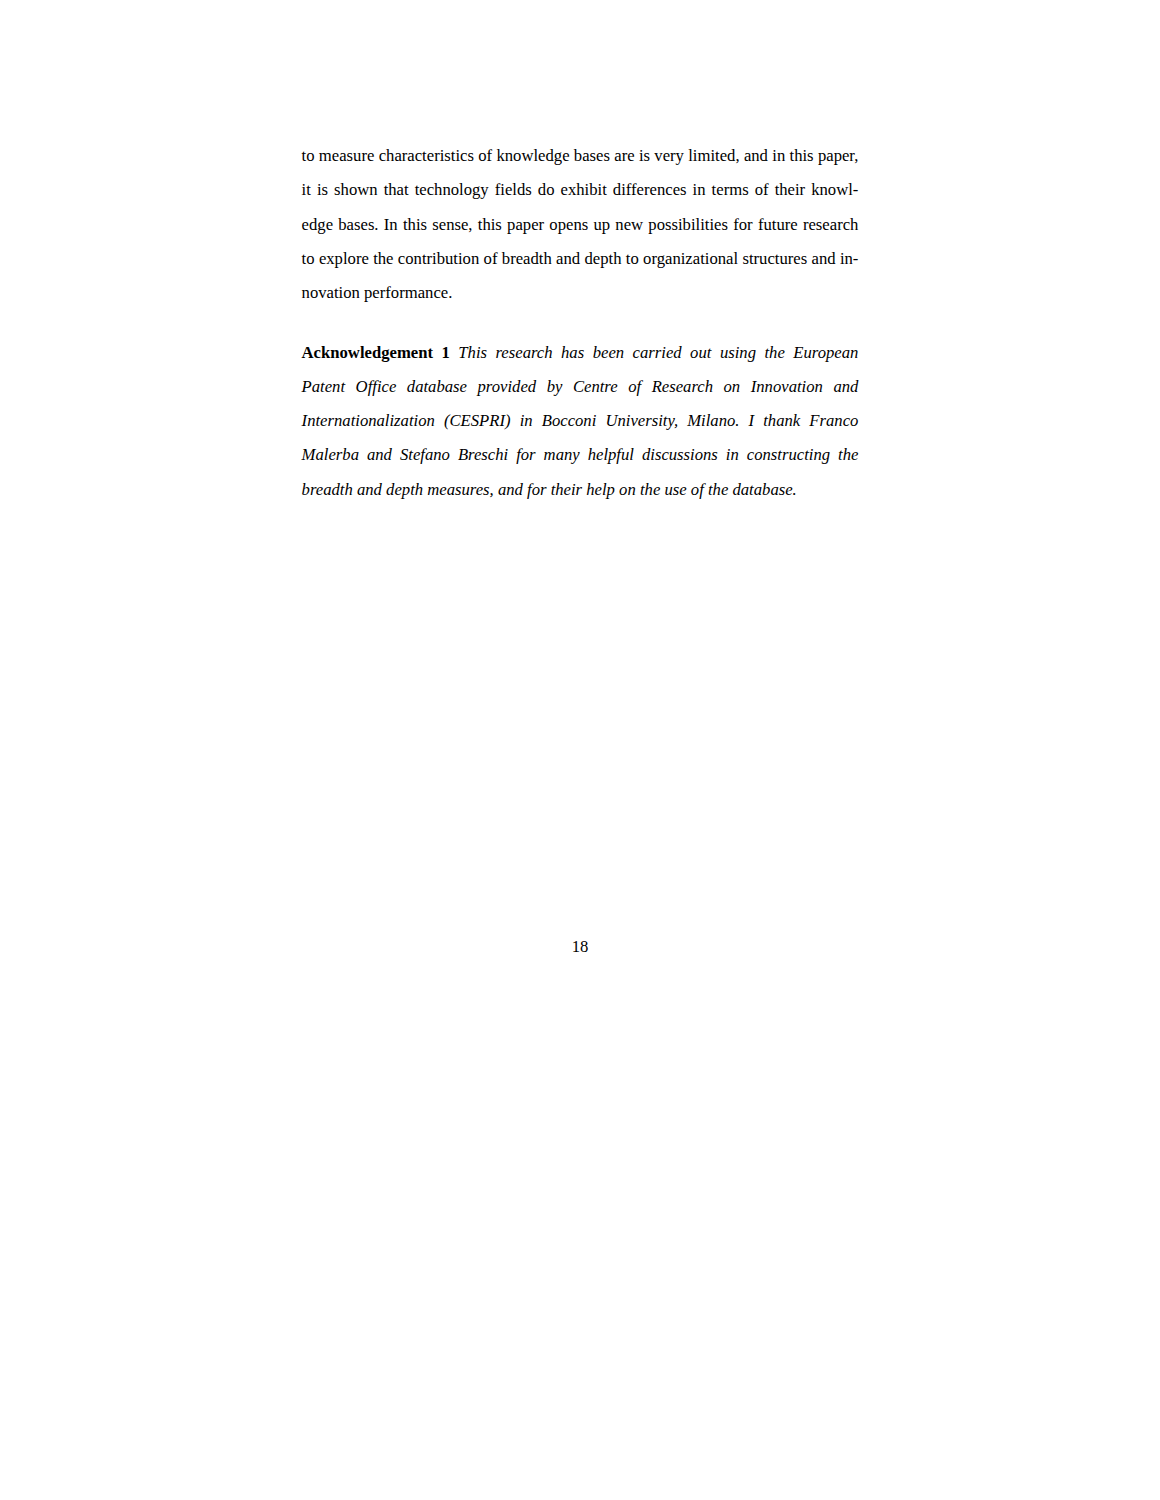to measure characteristics of knowledge bases are is very limited, and in this paper, it is shown that technology fields do exhibit differences in terms of their knowledge bases. In this sense, this paper opens up new possibilities for future research to explore the contribution of breadth and depth to organizational structures and innovation performance.
Acknowledgement 1 This research has been carried out using the European Patent Office database provided by Centre of Research on Innovation and Internationalization (CESPRI) in Bocconi University, Milano. I thank Franco Malerba and Stefano Breschi for many helpful discussions in constructing the breadth and depth measures, and for their help on the use of the database.
18